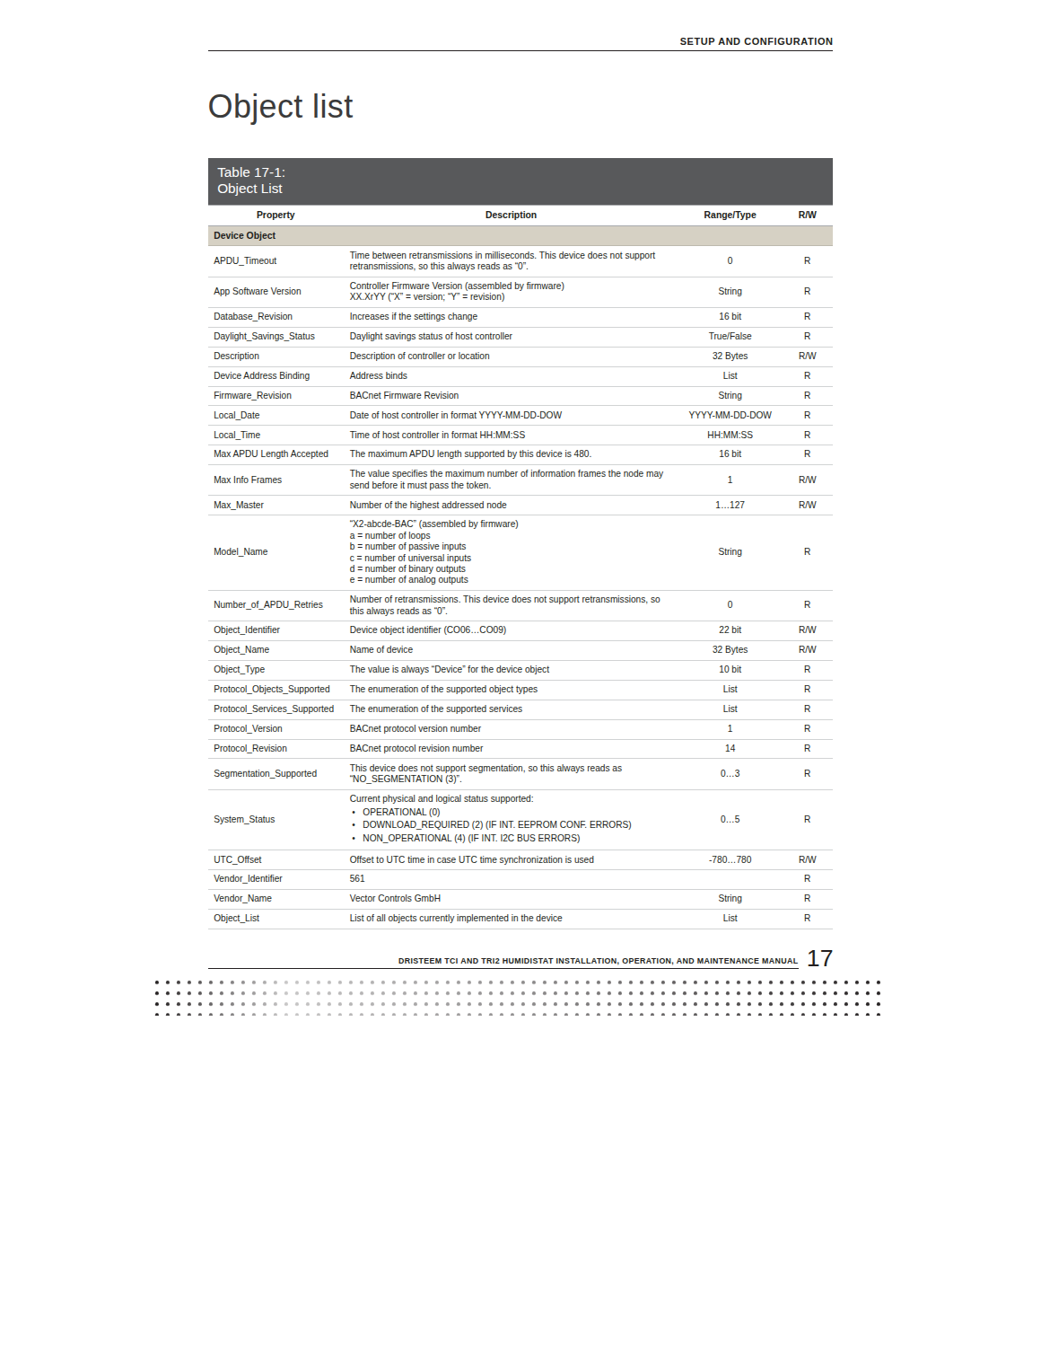Setup and configuration
Object list
Table 17-1: Object List
| Property | Description | Range/Type | R/W |
| --- | --- | --- | --- |
| Device Object |
| APDU_Timeout | Time between retransmissions in milliseconds. This device does not support retransmissions, so this always reads as “0”. | 0 | R |
| App Software Version | Controller Firmware Version (assembled by firmware) XX.XrYY (“X” = version; “Y” = revision) | String | R |
| Database_Revision | Increases if the settings change | 16 bit | R |
| Daylight_Savings_Status | Daylight savings status of host controller | True/False | R |
| Description | Description of controller or location | 32 Bytes | R/W |
| Device Address Binding | Address binds | List | R |
| Firmware_Revision | BACnet Firmware Revision | String | R |
| Local_Date | Date of host controller in format YYYY-MM-DD-DOW | YYYY-MM-DD-DOW | R |
| Local_Time | Time of host controller in format HH:MM:SS | HH:MM:SS | R |
| Max APDU Length Accepted | The maximum APDU length supported by this device is 480. | 16 bit | R |
| Max Info Frames | The value specifies the maximum number of information frames the node may send before it must pass the token. | 1 | R/W |
| Max_Master | Number of the highest addressed node | 1…127 | R/W |
| Model_Name | “X2-abcde-BAC” (assembled by firmware) a = number of loops b = number of passive inputs c = number of universal inputs d = number of binary outputs e = number of analog outputs | String | R |
| Number_of_APDU_Retries | Number of retransmissions. This device does not support retransmissions, so this always reads as “0”. | 0 | R |
| Object_Identifier | Device object identifier (CO06…CO09) | 22 bit | R/W |
| Object_Name | Name of device | 32 Bytes | R/W |
| Object_Type | The value is always “Device” for the device object | 10 bit | R |
| Protocol_Objects_Supported | The enumeration of the supported object types | List | R |
| Protocol_Services_Supported | The enumeration of the supported services | List | R |
| Protocol_Version | BACnet protocol version number | 1 | R |
| Protocol_Revision | BACnet protocol revision number | 14 | R |
| Segmentation_Supported | This device does not support segmentation, so this always reads as “NO_SEGMENTATION (3)”. | 0…3 | R |
| System_Status | Current physical and logical status supported: OPERATIONAL (0) DOWNLOAD_REQUIRED (2) (IF INT. EEPROM CONF. ERRORS) NON_OPERATIONAL (4) (IF INT. I2C BUS ERRORS) | 0…5 | R |
| UTC_Offset | Offset to UTC time in case UTC time synchronization is used | -780…780 | R/W |
| Vendor_Identifier | 561 | | R |
| Vendor_Name | Vector Controls GmbH | String | R |
| Object_List | List of all objects currently implemented in the device | List | R |
DriSteem TCI and TRI2 Humidistat Installation, Operation, and Maintenance Manual
17